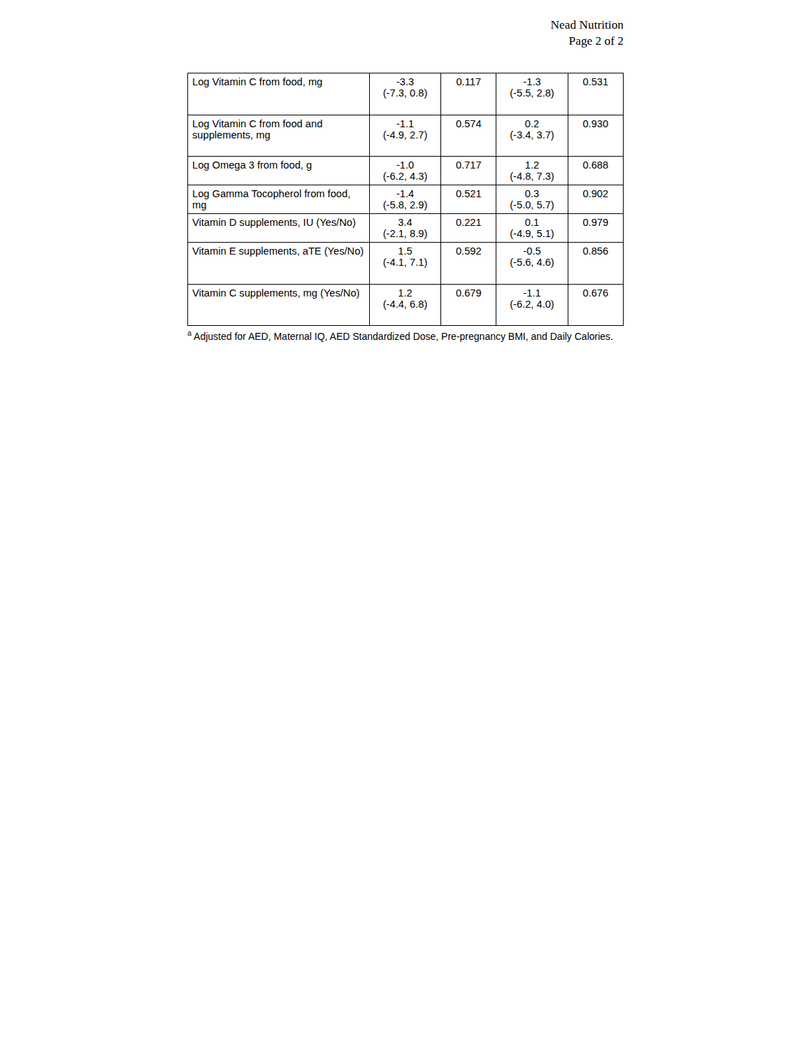Nead Nutrition
Page 2 of 2
| Log Vitamin C from food, mg | -3.3 (-7.3, 0.8) | 0.117 | -1.3 (-5.5, 2.8) | 0.531 |
| Log Vitamin C from food and supplements, mg | -1.1 (-4.9, 2.7) | 0.574 | 0.2 (-3.4, 3.7) | 0.930 |
| Log Omega 3 from food, g | -1.0 (-6.2, 4.3) | 0.717 | 1.2 (-4.8, 7.3) | 0.688 |
| Log Gamma Tocopherol from food, mg | -1.4 (-5.8, 2.9) | 0.521 | 0.3 (-5.0, 5.7) | 0.902 |
| Vitamin D supplements, IU (Yes/No) | 3.4 (-2.1, 8.9) | 0.221 | 0.1 (-4.9, 5.1) | 0.979 |
| Vitamin E supplements, aTE (Yes/No) | 1.5 (-4.1, 7.1) | 0.592 | -0.5 (-5.6, 4.6) | 0.856 |
| Vitamin C supplements, mg (Yes/No) | 1.2 (-4.4, 6.8) | 0.679 | -1.1 (-6.2, 4.0) | 0.676 |
a Adjusted for AED, Maternal IQ, AED Standardized Dose, Pre-pregnancy BMI, and Daily Calories.